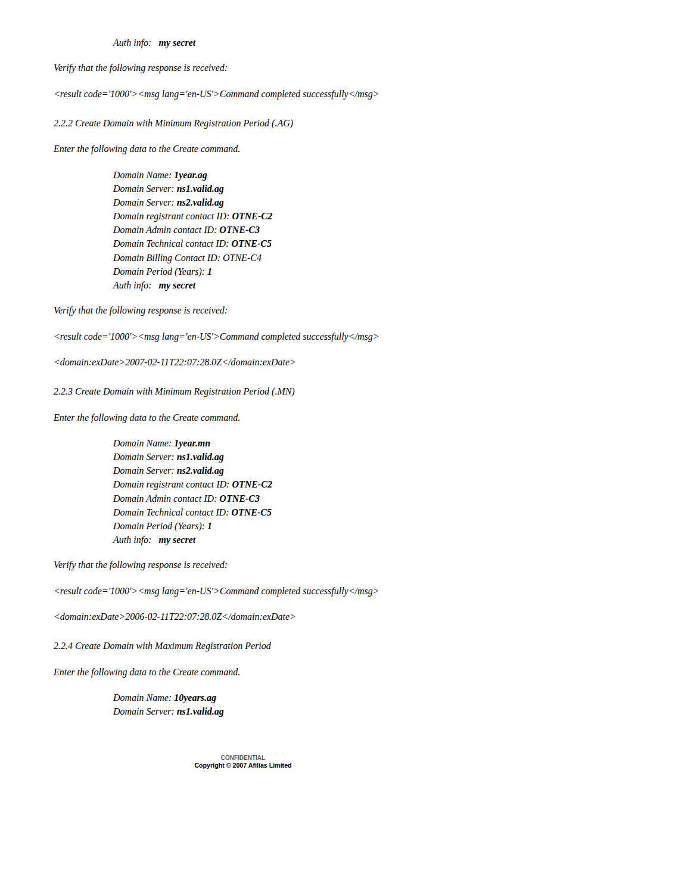Auth info: my secret
Verify that the following response is received:
<result code='1000'><msg lang='en-US'>Command completed successfully</msg>
2.2.2 Create Domain with Minimum Registration Period (.AG)
Enter the following data to the Create command.
Domain Name: 1year.ag
Domain Server: ns1.valid.ag
Domain Server: ns2.valid.ag
Domain registrant contact ID: OTNE-C2
Domain Admin contact ID: OTNE-C3
Domain Technical contact ID: OTNE-C5
Domain Billing Contact ID: OTNE-C4
Domain Period (Years): 1
Auth info: my secret
Verify that the following response is received:
<result code='1000'><msg lang='en-US'>Command completed successfully</msg>
<domain:exDate>2007-02-11T22:07:28.0Z</domain:exDate>
2.2.3 Create Domain with Minimum Registration Period (.MN)
Enter the following data to the Create command.
Domain Name: 1year.mn
Domain Server: ns1.valid.ag
Domain Server: ns2.valid.ag
Domain registrant contact ID: OTNE-C2
Domain Admin contact ID: OTNE-C3
Domain Technical contact ID: OTNE-C5
Domain Period (Years): 1
Auth info: my secret
Verify that the following response is received:
<result code='1000'><msg lang='en-US'>Command completed successfully</msg>
<domain:exDate>2006-02-11T22:07:28.0Z</domain:exDate>
2.2.4 Create Domain with Maximum Registration Period
Enter the following data to the Create command.
Domain Name: 10years.ag
Domain Server: ns1.valid.ag
CONFIDENTIAL
Copyright © 2007 Afilias Limited